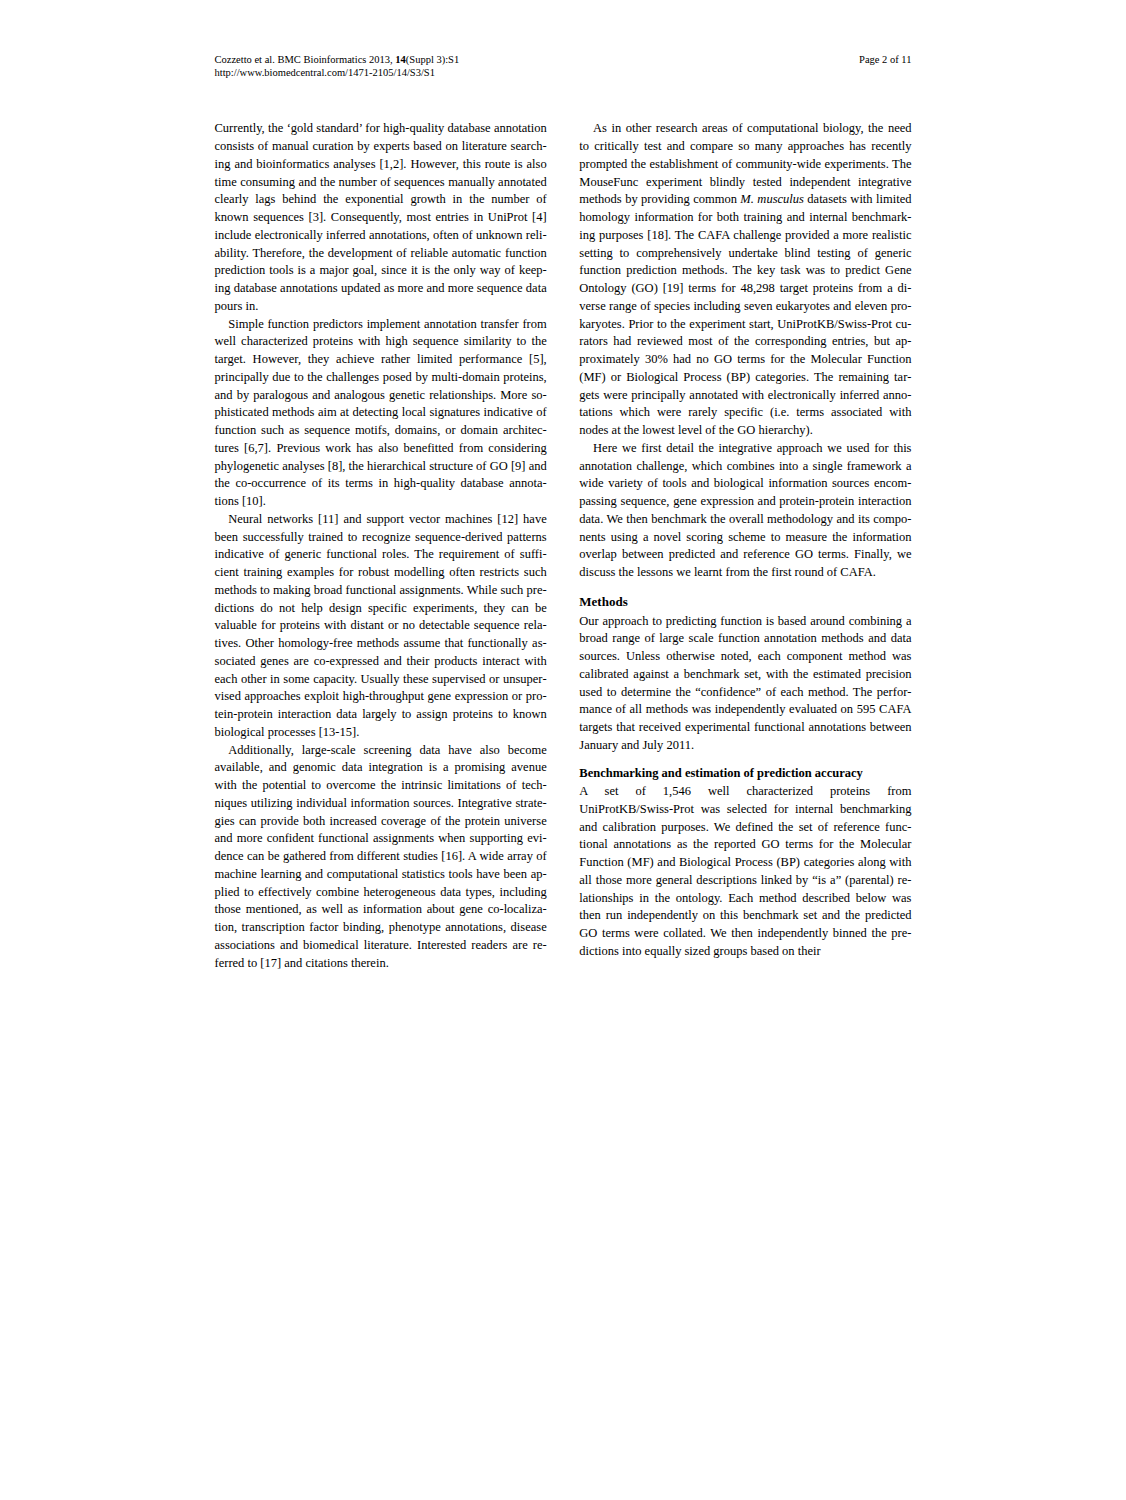Cozzetto et al. BMC Bioinformatics 2013, 14(Suppl 3):S1
http://www.biomedcentral.com/1471-2105/14/S3/S1
Page 2 of 11
Currently, the ‘gold standard’ for high-quality database annotation consists of manual curation by experts based on literature searching and bioinformatics analyses [1,2]. However, this route is also time consuming and the number of sequences manually annotated clearly lags behind the exponential growth in the number of known sequences [3]. Consequently, most entries in UniProt [4] include electronically inferred annotations, often of unknown reliability. Therefore, the development of reliable automatic function prediction tools is a major goal, since it is the only way of keeping database annotations updated as more and more sequence data pours in.
Simple function predictors implement annotation transfer from well characterized proteins with high sequence similarity to the target. However, they achieve rather limited performance [5], principally due to the challenges posed by multi-domain proteins, and by paralogous and analogous genetic relationships. More sophisticated methods aim at detecting local signatures indicative of function such as sequence motifs, domains, or domain architectures [6,7]. Previous work has also benefitted from considering phylogenetic analyses [8], the hierarchical structure of GO [9] and the co-occurrence of its terms in high-quality database annotations [10].
Neural networks [11] and support vector machines [12] have been successfully trained to recognize sequence-derived patterns indicative of generic functional roles. The requirement of sufficient training examples for robust modelling often restricts such methods to making broad functional assignments. While such predictions do not help design specific experiments, they can be valuable for proteins with distant or no detectable sequence relatives. Other homology-free methods assume that functionally associated genes are co-expressed and their products interact with each other in some capacity. Usually these supervised or unsupervised approaches exploit high-throughput gene expression or protein-protein interaction data largely to assign proteins to known biological processes [13-15].
Additionally, large-scale screening data have also become available, and genomic data integration is a promising avenue with the potential to overcome the intrinsic limitations of techniques utilizing individual information sources. Integrative strategies can provide both increased coverage of the protein universe and more confident functional assignments when supporting evidence can be gathered from different studies [16]. A wide array of machine learning and computational statistics tools have been applied to effectively combine heterogeneous data types, including those mentioned, as well as information about gene co-localization, transcription factor binding, phenotype annotations, disease associations and biomedical literature. Interested readers are referred to [17] and citations therein.
As in other research areas of computational biology, the need to critically test and compare so many approaches has recently prompted the establishment of community-wide experiments. The MouseFunc experiment blindly tested independent integrative methods by providing common M. musculus datasets with limited homology information for both training and internal benchmarking purposes [18]. The CAFA challenge provided a more realistic setting to comprehensively undertake blind testing of generic function prediction methods. The key task was to predict Gene Ontology (GO) [19] terms for 48,298 target proteins from a diverse range of species including seven eukaryotes and eleven prokaryotes. Prior to the experiment start, UniProtKB/Swiss-Prot curators had reviewed most of the corresponding entries, but approximately 30% had no GO terms for the Molecular Function (MF) or Biological Process (BP) categories. The remaining targets were principally annotated with electronically inferred annotations which were rarely specific (i.e. terms associated with nodes at the lowest level of the GO hierarchy).
Here we first detail the integrative approach we used for this annotation challenge, which combines into a single framework a wide variety of tools and biological information sources encompassing sequence, gene expression and protein-protein interaction data. We then benchmark the overall methodology and its components using a novel scoring scheme to measure the information overlap between predicted and reference GO terms. Finally, we discuss the lessons we learnt from the first round of CAFA.
Methods
Our approach to predicting function is based around combining a broad range of large scale function annotation methods and data sources. Unless otherwise noted, each component method was calibrated against a benchmark set, with the estimated precision used to determine the “confidence” of each method. The performance of all methods was independently evaluated on 595 CAFA targets that received experimental functional annotations between January and July 2011.
Benchmarking and estimation of prediction accuracy
A set of 1,546 well characterized proteins from UniProtKB/Swiss-Prot was selected for internal benchmarking and calibration purposes. We defined the set of reference functional annotations as the reported GO terms for the Molecular Function (MF) and Biological Process (BP) categories along with all those more general descriptions linked by “is a” (parental) relationships in the ontology. Each method described below was then run independently on this benchmark set and the predicted GO terms were collated. We then independently binned the predictions into equally sized groups based on their